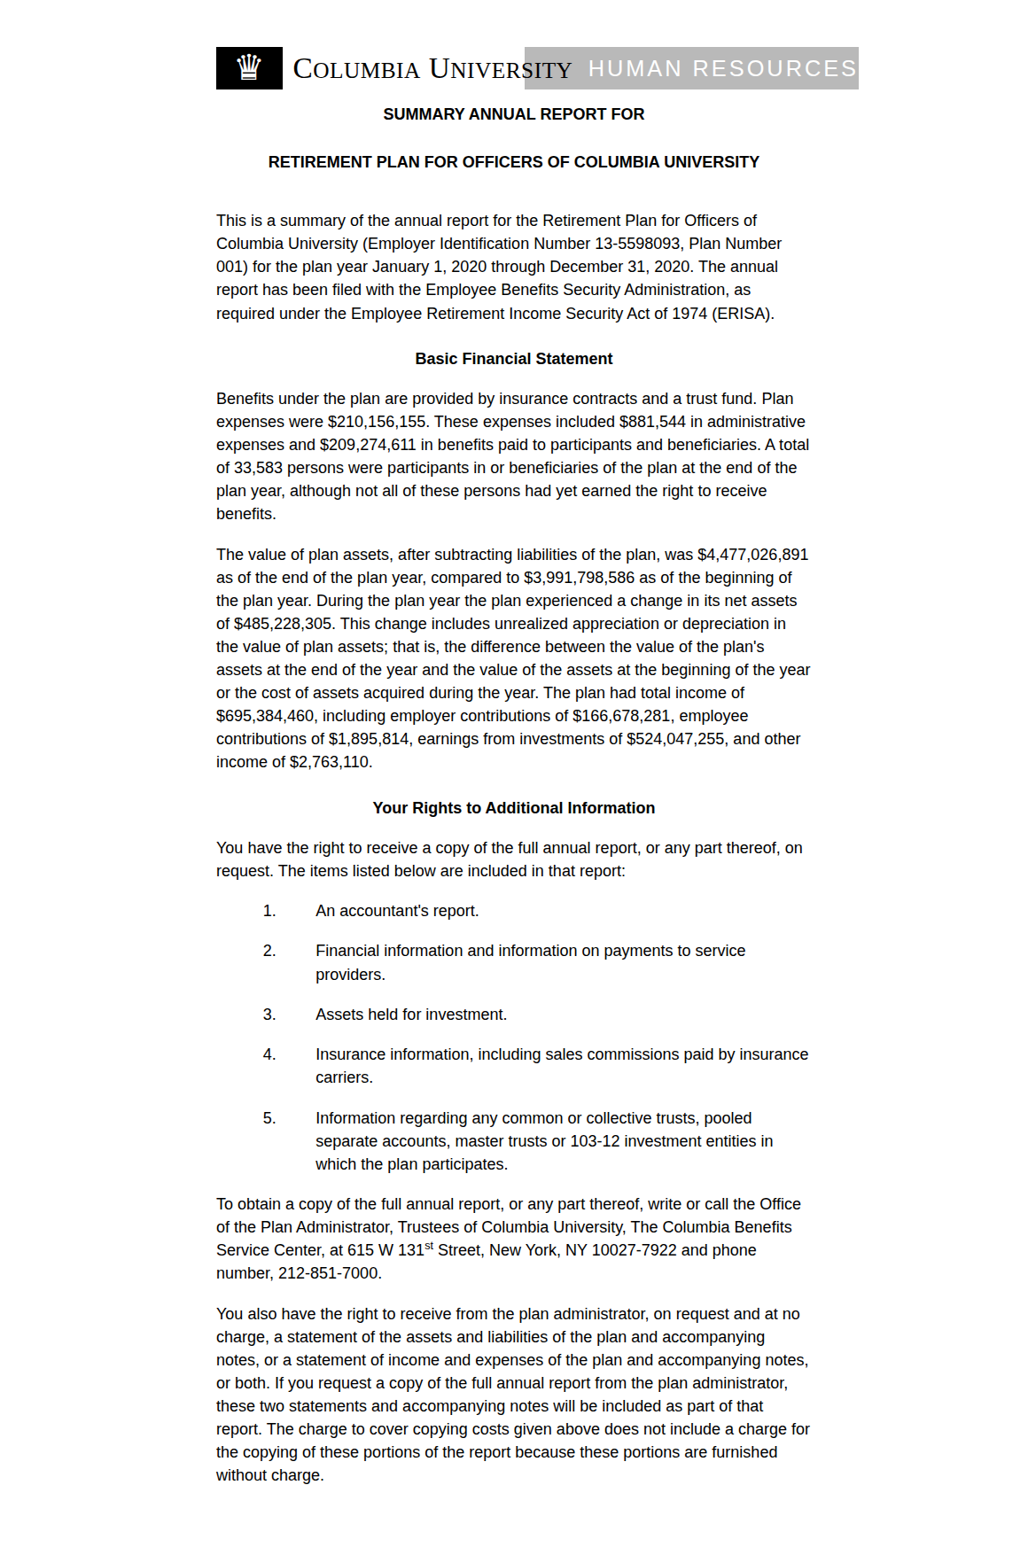♛
COLUMBIA UNIVERSITY HUMAN RESOURCES
SUMMARY ANNUAL REPORT FOR
RETIREMENT PLAN FOR OFFICERS OF COLUMBIA UNIVERSITY
This is a summary of the annual report for the Retirement Plan for Officers of Columbia University (Employer Identification Number 13-5598093, Plan Number 001) for the plan year January 1, 2020 through December 31, 2020. The annual report has been filed with the Employee Benefits Security Administration, as required under the Employee Retirement Income Security Act of 1974 (ERISA).
Basic Financial Statement
Benefits under the plan are provided by insurance contracts and a trust fund. Plan expenses were $210,156,155. These expenses included $881,544 in administrative expenses and $209,274,611 in benefits paid to participants and beneficiaries. A total of 33,583 persons were participants in or beneficiaries of the plan at the end of the plan year, although not all of these persons had yet earned the right to receive benefits.
The value of plan assets, after subtracting liabilities of the plan, was $4,477,026,891 as of the end of the plan year, compared to $3,991,798,586 as of the beginning of the plan year. During the plan year the plan experienced a change in its net assets of $485,228,305. This change includes unrealized appreciation or depreciation in the value of plan assets; that is, the difference between the value of the plan's assets at the end of the year and the value of the assets at the beginning of the year or the cost of assets acquired during the year. The plan had total income of $695,384,460, including employer contributions of $166,678,281, employee contributions of $1,895,814, earnings from investments of $524,047,255, and other income of $2,763,110.
Your Rights to Additional Information
You have the right to receive a copy of the full annual report, or any part thereof, on request. The items listed below are included in that report:
An accountant's report.
Financial information and information on payments to service providers.
Assets held for investment.
Insurance information, including sales commissions paid by insurance carriers.
Information regarding any common or collective trusts, pooled separate accounts, master trusts or 103-12 investment entities in which the plan participates.
To obtain a copy of the full annual report, or any part thereof, write or call the Office of the Plan Administrator, Trustees of Columbia University, The Columbia Benefits Service Center, at 615 W 131st Street, New York, NY 10027-7922 and phone number, 212-851-7000.
You also have the right to receive from the plan administrator, on request and at no charge, a statement of the assets and liabilities of the plan and accompanying notes, or a statement of income and expenses of the plan and accompanying notes, or both. If you request a copy of the full annual report from the plan administrator, these two statements and accompanying notes will be included as part of that report. The charge to cover copying costs given above does not include a charge for the copying of these portions of the report because these portions are furnished without charge.